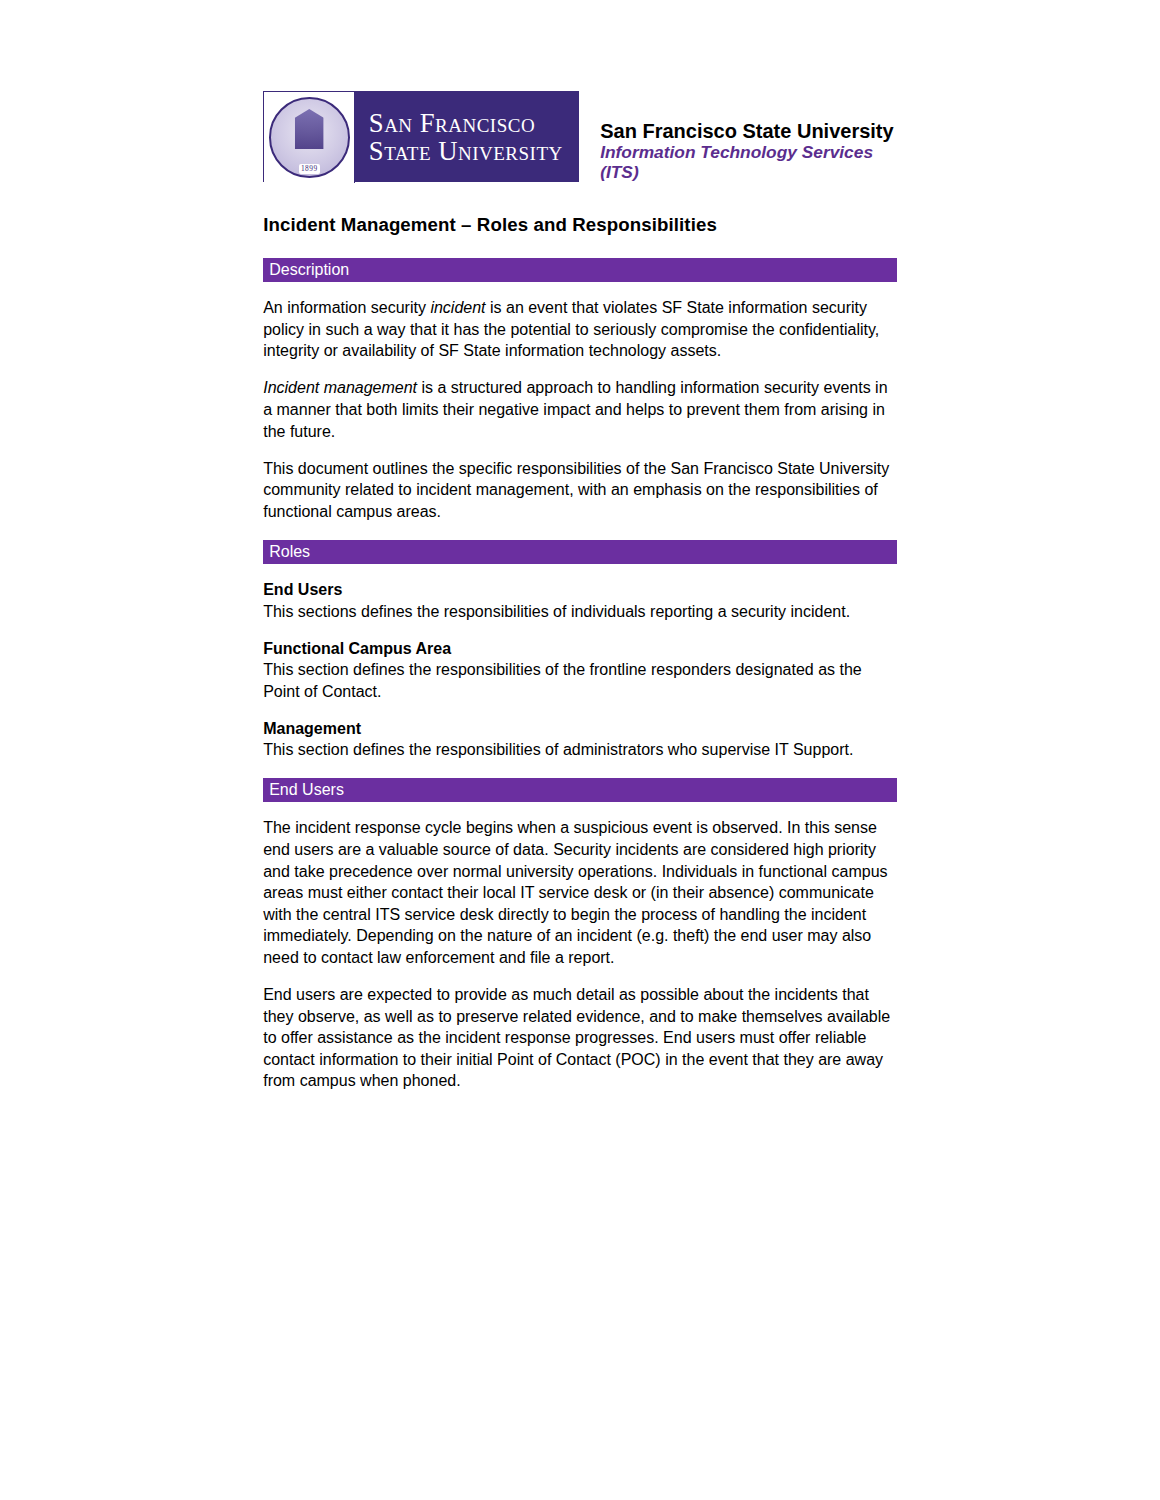1899
San Francisco State University
San Francisco State University
Information Technology Services (ITS)
Incident Management – Roles and Responsibilities
Description
An information security incident is an event that violates SF State information security policy in such a way that it has the potential to seriously compromise the confidentiality, integrity or availability of SF State information technology assets.
Incident management is a structured approach to handling information security events in a manner that both limits their negative impact and helps to prevent them from arising in the future.
This document outlines the specific responsibilities of the San Francisco State University community related to incident management, with an emphasis on the responsibilities of functional campus areas.
Roles
End Users
This sections defines the responsibilities of individuals reporting a security incident.
Functional Campus Area
This section defines the responsibilities of the frontline responders designated as the Point of Contact.
Management
This section defines the responsibilities of administrators who supervise IT Support.
End Users
The incident response cycle begins when a suspicious event is observed. In this sense end users are a valuable source of data. Security incidents are considered high priority and take precedence over normal university operations. Individuals in functional campus areas must either contact their local IT service desk or (in their absence) communicate with the central ITS service desk directly to begin the process of handling the incident immediately. Depending on the nature of an incident (e.g. theft) the end user may also need to contact law enforcement and file a report.
End users are expected to provide as much detail as possible about the incidents that they observe, as well as to preserve related evidence, and to make themselves available to offer assistance as the incident response progresses. End users must offer reliable contact information to their initial Point of Contact (POC) in the event that they are away from campus when phoned.